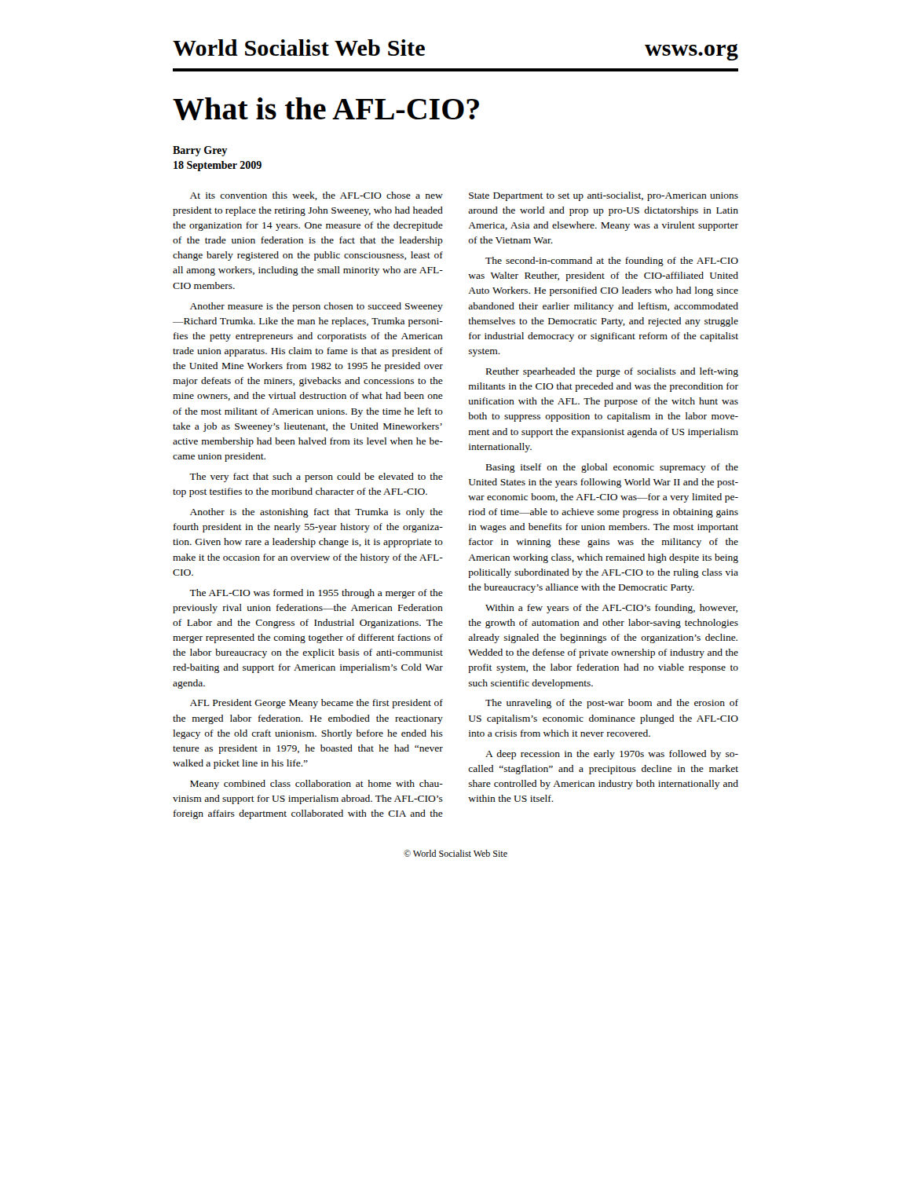World Socialist Web Site wsws.org
What is the AFL-CIO?
Barry Grey
18 September 2009
At its convention this week, the AFL-CIO chose a new president to replace the retiring John Sweeney, who had headed the organization for 14 years. One measure of the decrepitude of the trade union federation is the fact that the leadership change barely registered on the public consciousness, least of all among workers, including the small minority who are AFL-CIO members.
Another measure is the person chosen to succeed Sweeney—Richard Trumka. Like the man he replaces, Trumka personifies the petty entrepreneurs and corporatists of the American trade union apparatus. His claim to fame is that as president of the United Mine Workers from 1982 to 1995 he presided over major defeats of the miners, givebacks and concessions to the mine owners, and the virtual destruction of what had been one of the most militant of American unions. By the time he left to take a job as Sweeney’s lieutenant, the United Mineworkers’ active membership had been halved from its level when he became union president.
The very fact that such a person could be elevated to the top post testifies to the moribund character of the AFL-CIO.
Another is the astonishing fact that Trumka is only the fourth president in the nearly 55-year history of the organization. Given how rare a leadership change is, it is appropriate to make it the occasion for an overview of the history of the AFL-CIO.
The AFL-CIO was formed in 1955 through a merger of the previously rival union federations—the American Federation of Labor and the Congress of Industrial Organizations. The merger represented the coming together of different factions of the labor bureaucracy on the explicit basis of anti-communist red-baiting and support for American imperialism’s Cold War agenda.
AFL President George Meany became the first president of the merged labor federation. He embodied the reactionary legacy of the old craft unionism. Shortly before he ended his tenure as president in 1979, he boasted that he had “never walked a picket line in his life.”
Meany combined class collaboration at home with chauvinism and support for US imperialism abroad. The AFL-CIO’s foreign affairs department collaborated with the CIA and the State Department to set up anti-socialist, pro-American unions around the world and prop up pro-US dictatorships in Latin America, Asia and elsewhere. Meany was a virulent supporter of the Vietnam War.
The second-in-command at the founding of the AFL-CIO was Walter Reuther, president of the CIO-affiliated United Auto Workers. He personified CIO leaders who had long since abandoned their earlier militancy and leftism, accommodated themselves to the Democratic Party, and rejected any struggle for industrial democracy or significant reform of the capitalist system.
Reuther spearheaded the purge of socialists and left-wing militants in the CIO that preceded and was the precondition for unification with the AFL. The purpose of the witch hunt was both to suppress opposition to capitalism in the labor movement and to support the expansionist agenda of US imperialism internationally.
Basing itself on the global economic supremacy of the United States in the years following World War II and the post-war economic boom, the AFL-CIO was—for a very limited period of time—able to achieve some progress in obtaining gains in wages and benefits for union members. The most important factor in winning these gains was the militancy of the American working class, which remained high despite its being politically subordinated by the AFL-CIO to the ruling class via the bureaucracy’s alliance with the Democratic Party.
Within a few years of the AFL-CIO’s founding, however, the growth of automation and other labor-saving technologies already signaled the beginnings of the organization’s decline. Wedded to the defense of private ownership of industry and the profit system, the labor federation had no viable response to such scientific developments.
The unraveling of the post-war boom and the erosion of US capitalism’s economic dominance plunged the AFL-CIO into a crisis from which it never recovered.
A deep recession in the early 1970s was followed by so-called “stagflation” and a precipitous decline in the market share controlled by American industry both internationally and within the US itself.
© World Socialist Web Site